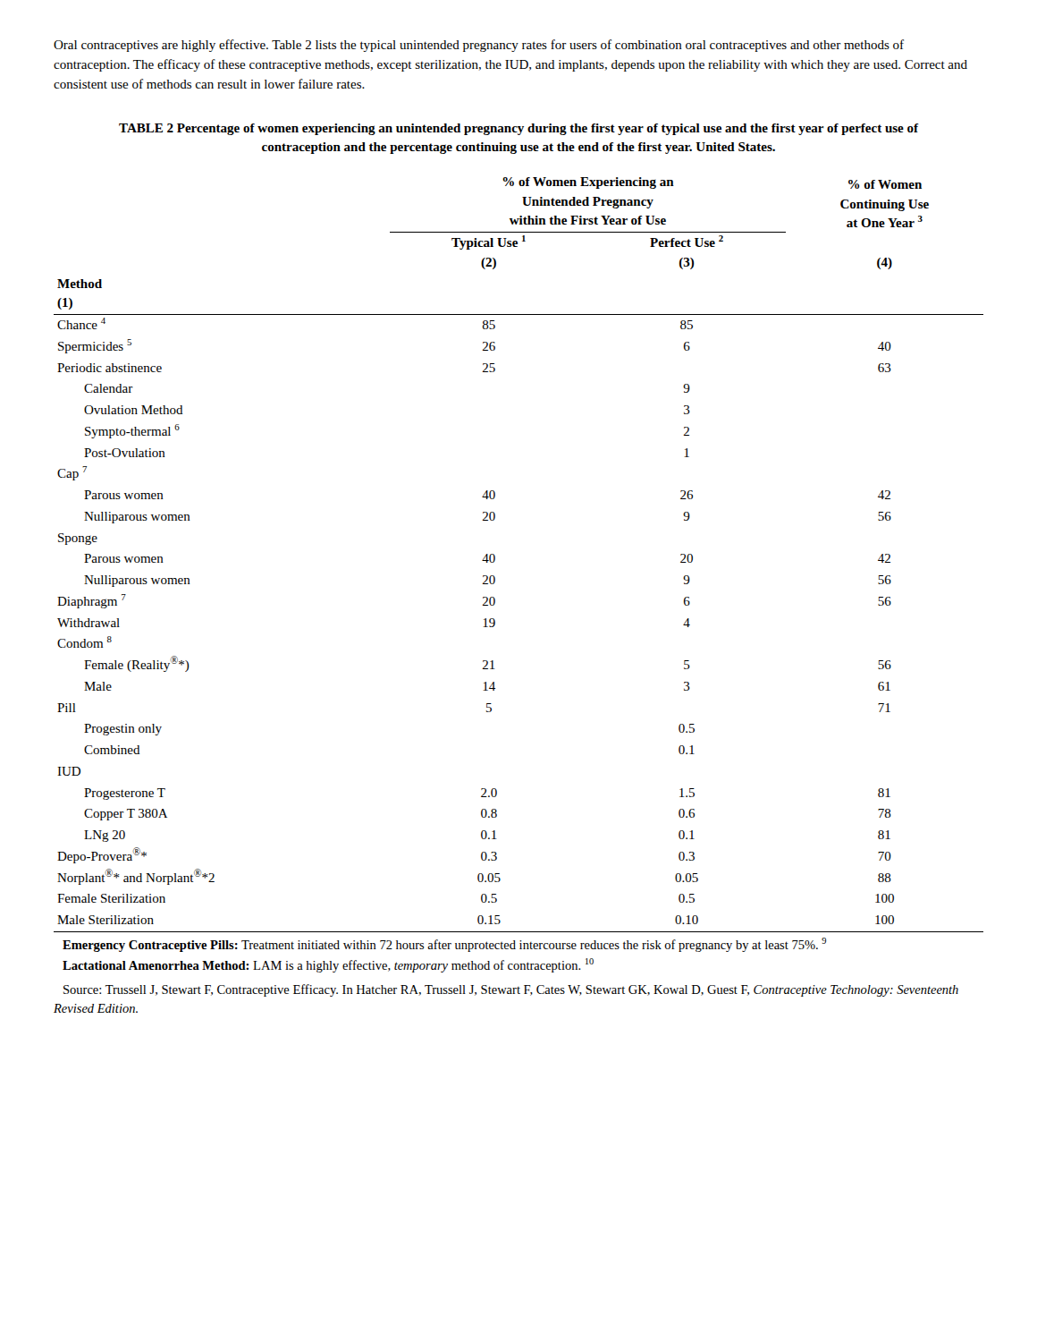Oral contraceptives are highly effective. Table 2 lists the typical unintended pregnancy rates for users of combination oral contraceptives and other methods of contraception. The efficacy of these contraceptive methods, except sterilization, the IUD, and implants, depends upon the reliability with which they are used. Correct and consistent use of methods can result in lower failure rates.
TABLE 2 Percentage of women experiencing an unintended pregnancy during the first year of typical use and the first year of perfect use of contraception and the percentage continuing use at the end of the first year. United States.
| | % of Women Experiencing an Unintended Pregnancy within the First Year of Use | % of Women Continuing Use at One Year 3 (4) |
| --- | --- | --- |
| Typical Use 1 (2) | Perfect Use 2 (3) |
| Method (1) | | | |
| Chance 4 | 85 | 85 | |
| Spermicides 5 | 26 | 6 | 40 |
| Periodic abstinence | 25 | | 63 |
| Calendar | | 9 | |
| Ovulation Method | | 3 | |
| Sympto-thermal 6 | | 2 | |
| Post-Ovulation | | 1 | |
| Cap 7 | | | |
| Parous women | 40 | 26 | 42 |
| Nulliparous women | 20 | 9 | 56 |
| Sponge | | | |
| Parous women | 40 | 20 | 42 |
| Nulliparous women | 20 | 9 | 56 |
| Diaphragm 7 | 20 | 6 | 56 |
| Withdrawal | 19 | 4 | |
| Condom 8 | | | |
| Female (Reality ® *) | 21 | 5 | 56 |
| Male | 14 | 3 | 61 |
| Pill | 5 | | 71 |
| Progestin only | | 0.5 | |
| Combined | | 0.1 | |
| IUD | | | |
| Progesterone T | 2.0 | 1.5 | 81 |
| Copper T 380A | 0.8 | 0.6 | 78 |
| LNg 20 | 0.1 | 0.1 | 81 |
| Depo-Provera ® * | 0.3 | 0.3 | 70 |
| Norplant ® * and Norplant ® *2 | 0.05 | 0.05 | 88 |
| Female Sterilization | 0.5 | 0.5 | 100 |
| Male Sterilization | 0.15 | 0.10 | 100 |
Emergency Contraceptive Pills: Treatment initiated within 72 hours after unprotected intercourse reduces the risk of pregnancy by at least 75%. 9
Lactational Amenorrhea Method: LAM is a highly effective, temporary method of contraception. 10
Source: Trussell J, Stewart F, Contraceptive Efficacy. In Hatcher RA, Trussell J, Stewart F, Cates W, Stewart GK, Kowal D, Guest F, Contraceptive Technology: Seventeenth Revised Edition.